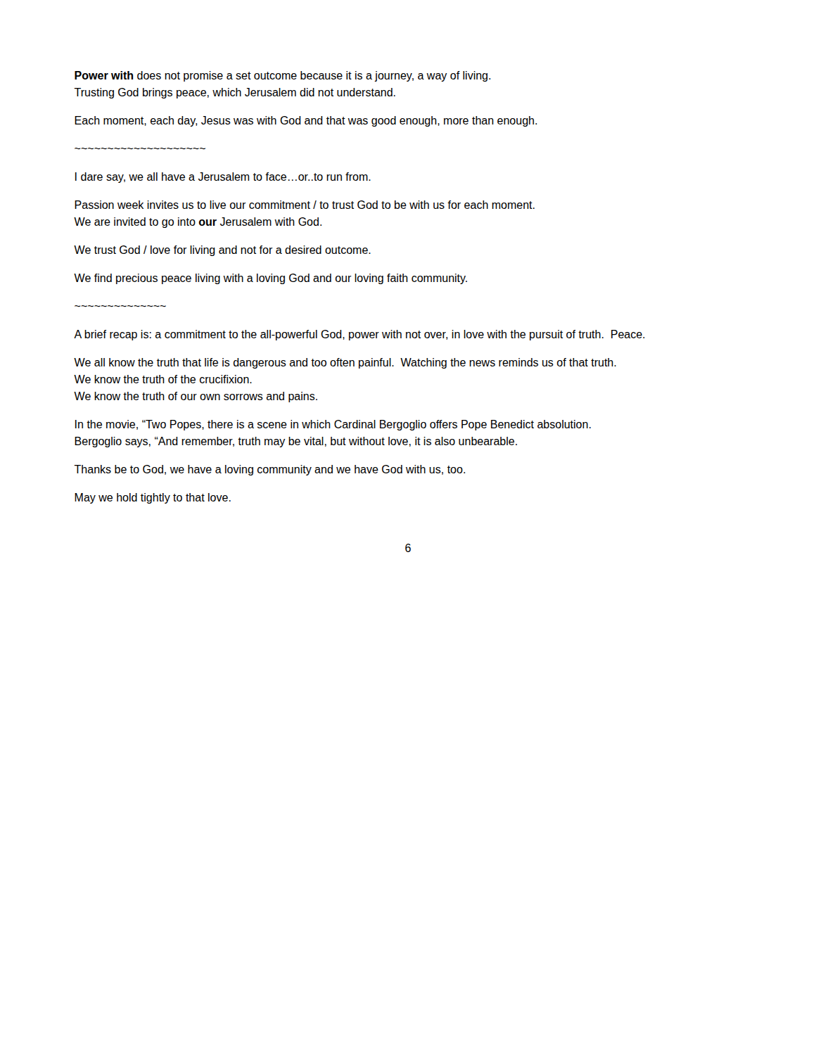Power with does not promise a set outcome because it is a journey, a way of living.
Trusting God brings peace, which Jerusalem did not understand.
Each moment, each day, Jesus was with God and that was good enough, more than enough.
~~~~~~~~~~~~~~~~~~~~
I dare say, we all have a Jerusalem to face…or..to run from.
Passion week invites us to live our commitment / to trust God to be with us for each moment.
We are invited to go into our Jerusalem with God.
We trust God / love for living and not for a desired outcome.
We find precious peace living with a loving God and our loving faith community.
~~~~~~~~~~~~~~
A brief recap is: a commitment to the all-powerful God, power with not over, in love with the pursuit of truth. Peace.
We all know the truth that life is dangerous and too often painful. Watching the news reminds us of that truth.
We know the truth of the crucifixion.
We know the truth of our own sorrows and pains.
In the movie, “Two Popes, there is a scene in which Cardinal Bergoglio offers Pope Benedict absolution.
Bergoglio says, “And remember, truth may be vital, but without love, it is also unbearable.
Thanks be to God, we have a loving community and we have God with us, too.
May we hold tightly to that love.
6